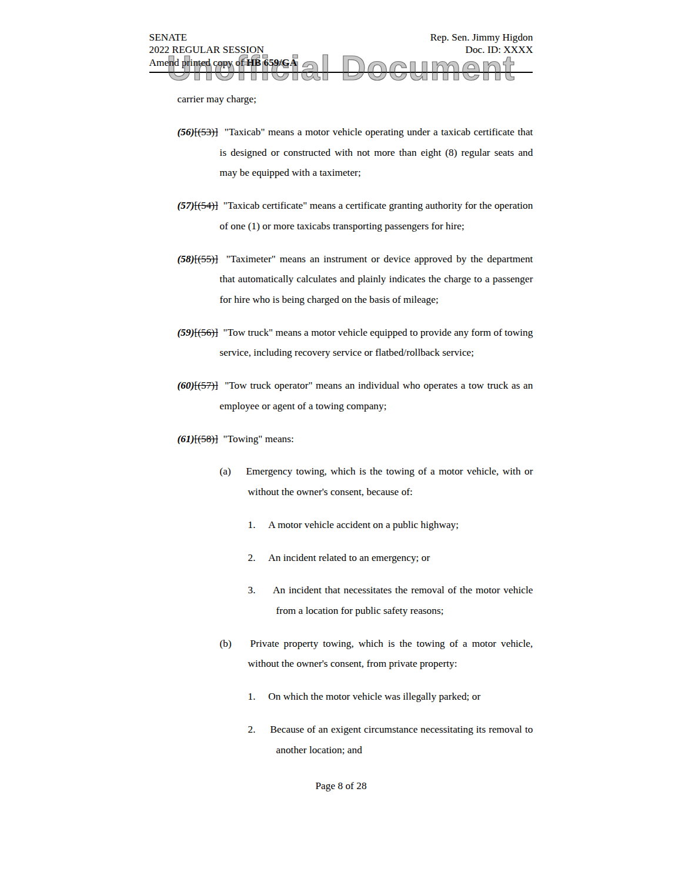| SENATE | Rep. Sen. Jimmy Higdon |
| 2022 REGULAR SESSION | Doc. ID: XXXX |
| Amend printed copy of HB 659/GA |
Unofficial Document
carrier may charge;
(56)[(53)] "Taxicab" means a motor vehicle operating under a taxicab certificate that is designed or constructed with not more than eight (8) regular seats and may be equipped with a taximeter;
(57)[(54)] "Taxicab certificate" means a certificate granting authority for the operation of one (1) or more taxicabs transporting passengers for hire;
(58)[(55)] "Taximeter" means an instrument or device approved by the department that automatically calculates and plainly indicates the charge to a passenger for hire who is being charged on the basis of mileage;
(59)[(56)] "Tow truck" means a motor vehicle equipped to provide any form of towing service, including recovery service or flatbed/rollback service;
(60)[(57)] "Tow truck operator" means an individual who operates a tow truck as an employee or agent of a towing company;
(61)[(58)] "Towing" means:
(a) Emergency towing, which is the towing of a motor vehicle, with or without the owner's consent, because of:
1. A motor vehicle accident on a public highway;
2. An incident related to an emergency; or
3. An incident that necessitates the removal of the motor vehicle from a location for public safety reasons;
(b) Private property towing, which is the towing of a motor vehicle, without the owner's consent, from private property:
1. On which the motor vehicle was illegally parked; or
2. Because of an exigent circumstance necessitating its removal to another location; and
Page 8 of 28